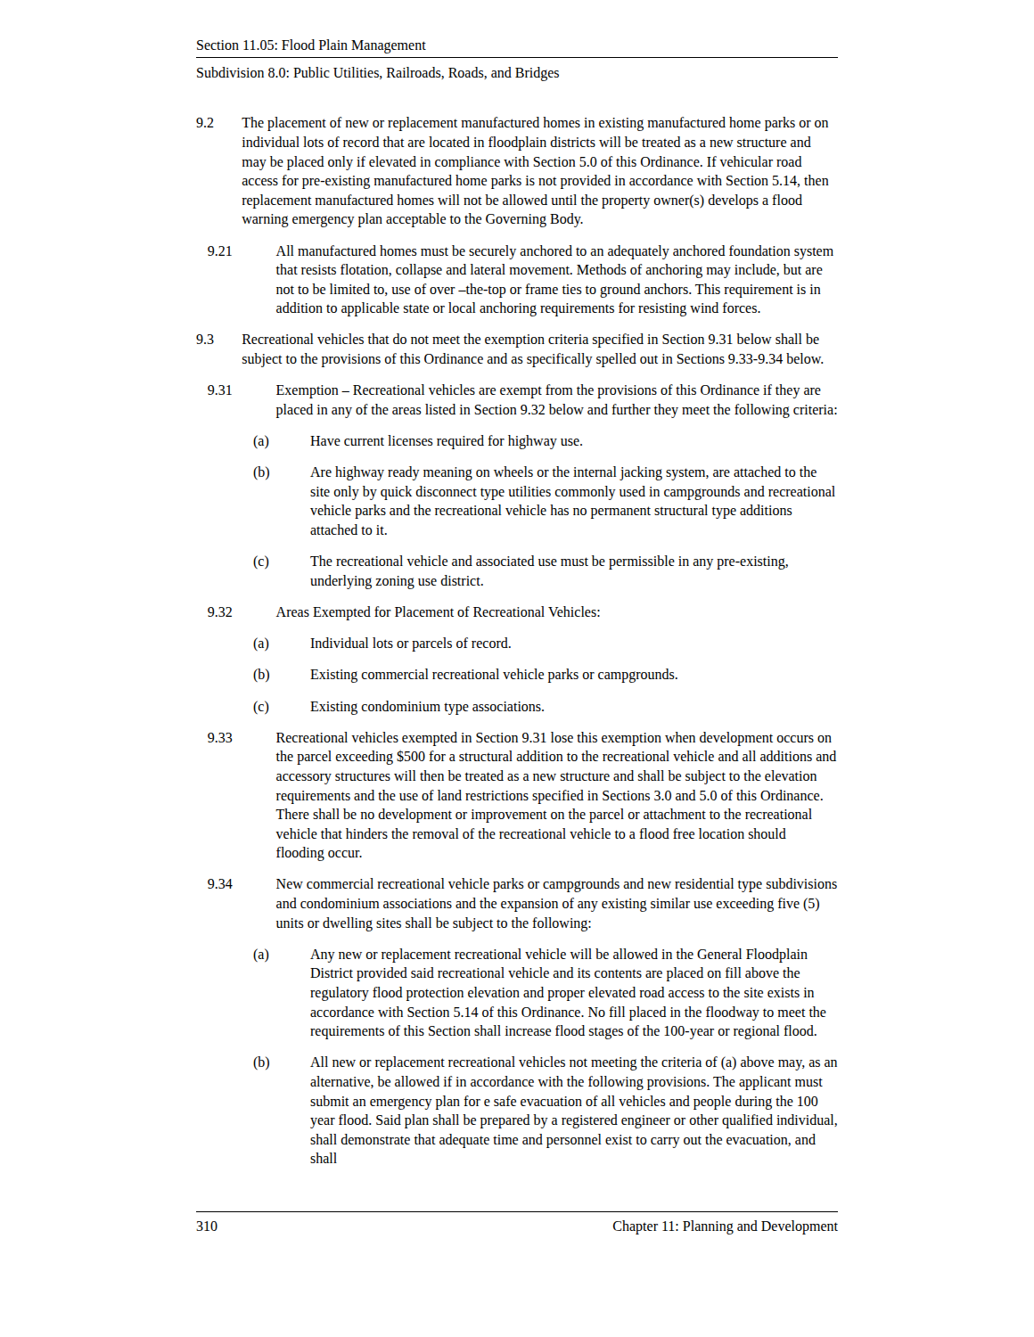Section 11.05: Flood Plain Management
Subdivision 8.0: Public Utilities, Railroads, Roads, and Bridges
9.2 The placement of new or replacement manufactured homes in existing manufactured home parks or on individual lots of record that are located in floodplain districts will be treated as a new structure and may be placed only if elevated in compliance with Section 5.0 of this Ordinance. If vehicular road access for pre-existing manufactured home parks is not provided in accordance with Section 5.14, then replacement manufactured homes will not be allowed until the property owner(s) develops a flood warning emergency plan acceptable to the Governing Body.
9.21 All manufactured homes must be securely anchored to an adequately anchored foundation system that resists flotation, collapse and lateral movement. Methods of anchoring may include, but are not to be limited to, use of over –the-top or frame ties to ground anchors. This requirement is in addition to applicable state or local anchoring requirements for resisting wind forces.
9.3 Recreational vehicles that do not meet the exemption criteria specified in Section 9.31 below shall be subject to the provisions of this Ordinance and as specifically spelled out in Sections 9.33-9.34 below.
9.31 Exemption – Recreational vehicles are exempt from the provisions of this Ordinance if they are placed in any of the areas listed in Section 9.32 below and further they meet the following criteria:
(a) Have current licenses required for highway use.
(b) Are highway ready meaning on wheels or the internal jacking system, are attached to the site only by quick disconnect type utilities commonly used in campgrounds and recreational vehicle parks and the recreational vehicle has no permanent structural type additions attached to it.
(c) The recreational vehicle and associated use must be permissible in any pre-existing, underlying zoning use district.
9.32 Areas Exempted for Placement of Recreational Vehicles:
(a) Individual lots or parcels of record.
(b) Existing commercial recreational vehicle parks or campgrounds.
(c) Existing condominium type associations.
9.33 Recreational vehicles exempted in Section 9.31 lose this exemption when development occurs on the parcel exceeding $500 for a structural addition to the recreational vehicle and all additions and accessory structures will then be treated as a new structure and shall be subject to the elevation requirements and the use of land restrictions specified in Sections 3.0 and 5.0 of this Ordinance. There shall be no development or improvement on the parcel or attachment to the recreational vehicle that hinders the removal of the recreational vehicle to a flood free location should flooding occur.
9.34 New commercial recreational vehicle parks or campgrounds and new residential type subdivisions and condominium associations and the expansion of any existing similar use exceeding five (5) units or dwelling sites shall be subject to the following:
(a) Any new or replacement recreational vehicle will be allowed in the General Floodplain District provided said recreational vehicle and its contents are placed on fill above the regulatory flood protection elevation and proper elevated road access to the site exists in accordance with Section 5.14 of this Ordinance. No fill placed in the floodway to meet the requirements of this Section shall increase flood stages of the 100-year or regional flood.
(b) All new or replacement recreational vehicles not meeting the criteria of (a) above may, as an alternative, be allowed if in accordance with the following provisions. The applicant must submit an emergency plan for e safe evacuation of all vehicles and people during the 100 year flood. Said plan shall be prepared by a registered engineer or other qualified individual, shall demonstrate that adequate time and personnel exist to carry out the evacuation, and shall
310 Chapter 11: Planning and Development